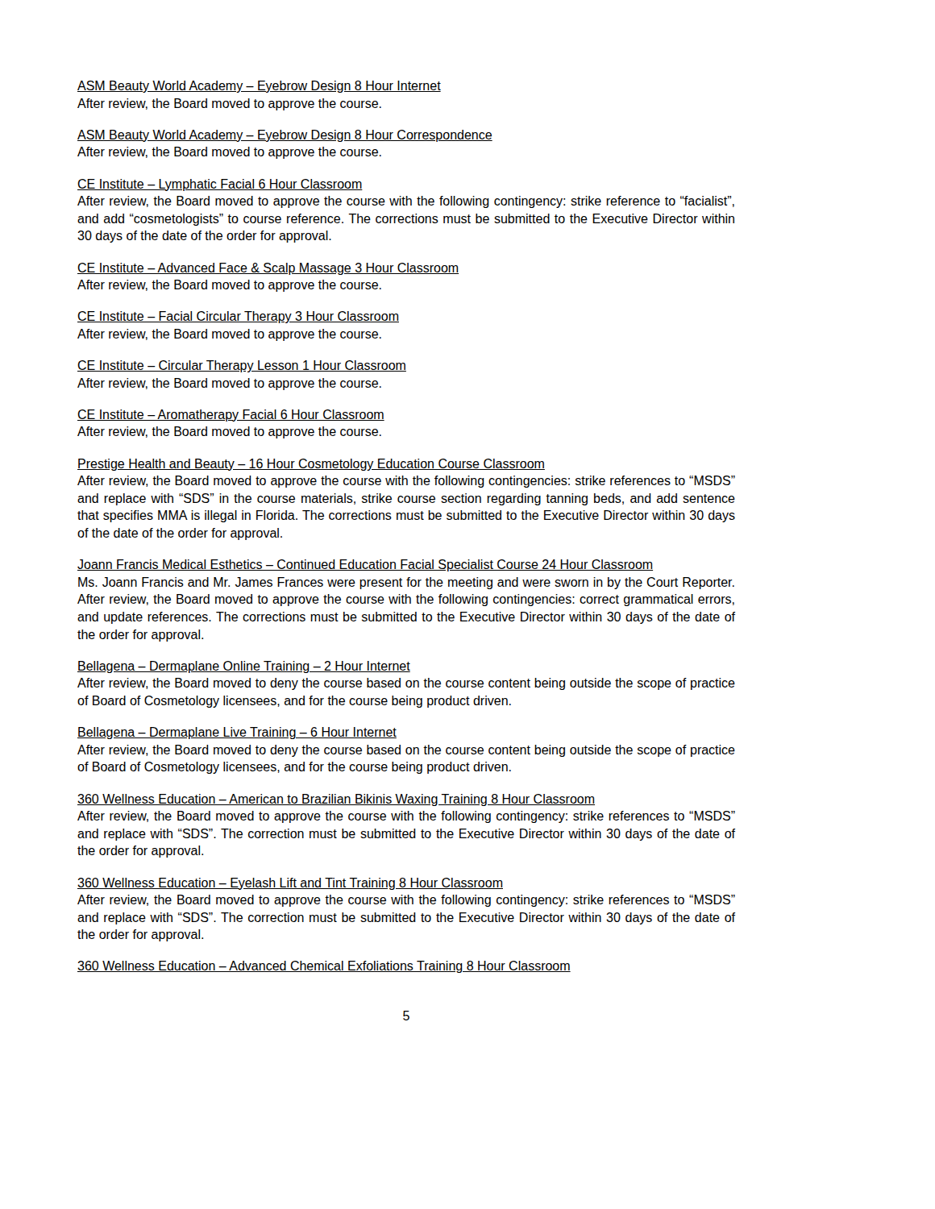ASM Beauty World Academy – Eyebrow Design 8 Hour Internet
After review, the Board moved to approve the course.
ASM Beauty World Academy – Eyebrow Design 8 Hour Correspondence
After review, the Board moved to approve the course.
CE Institute – Lymphatic Facial 6 Hour Classroom
After review, the Board moved to approve the course with the following contingency: strike reference to “facialist”, and add “cosmetologists” to course reference. The corrections must be submitted to the Executive Director within 30 days of the date of the order for approval.
CE Institute – Advanced Face & Scalp Massage 3 Hour Classroom
After review, the Board moved to approve the course.
CE Institute – Facial Circular Therapy 3 Hour Classroom
After review, the Board moved to approve the course.
CE Institute – Circular Therapy Lesson 1 Hour Classroom
After review, the Board moved to approve the course.
CE Institute – Aromatherapy Facial 6 Hour Classroom
After review, the Board moved to approve the course.
Prestige Health and Beauty – 16 Hour Cosmetology Education Course Classroom
After review, the Board moved to approve the course with the following contingencies: strike references to “MSDS” and replace with “SDS” in the course materials, strike course section regarding tanning beds, and add sentence that specifies MMA is illegal in Florida. The corrections must be submitted to the Executive Director within 30 days of the date of the order for approval.
Joann Francis Medical Esthetics – Continued Education Facial Specialist Course 24 Hour Classroom
Ms. Joann Francis and Mr. James Frances were present for the meeting and were sworn in by the Court Reporter. After review, the Board moved to approve the course with the following contingencies: correct grammatical errors, and update references. The corrections must be submitted to the Executive Director within 30 days of the date of the order for approval.
Bellagena – Dermaplane Online Training – 2 Hour Internet
After review, the Board moved to deny the course based on the course content being outside the scope of practice of Board of Cosmetology licensees, and for the course being product driven.
Bellagena – Dermaplane Live Training – 6 Hour Internet
After review, the Board moved to deny the course based on the course content being outside the scope of practice of Board of Cosmetology licensees, and for the course being product driven.
360 Wellness Education – American to Brazilian Bikinis Waxing Training 8 Hour Classroom
After review, the Board moved to approve the course with the following contingency: strike references to “MSDS” and replace with “SDS”. The correction must be submitted to the Executive Director within 30 days of the date of the order for approval.
360 Wellness Education – Eyelash Lift and Tint Training 8 Hour Classroom
After review, the Board moved to approve the course with the following contingency: strike references to “MSDS” and replace with “SDS”. The correction must be submitted to the Executive Director within 30 days of the date of the order for approval.
360 Wellness Education – Advanced Chemical Exfoliations Training 8 Hour Classroom
5